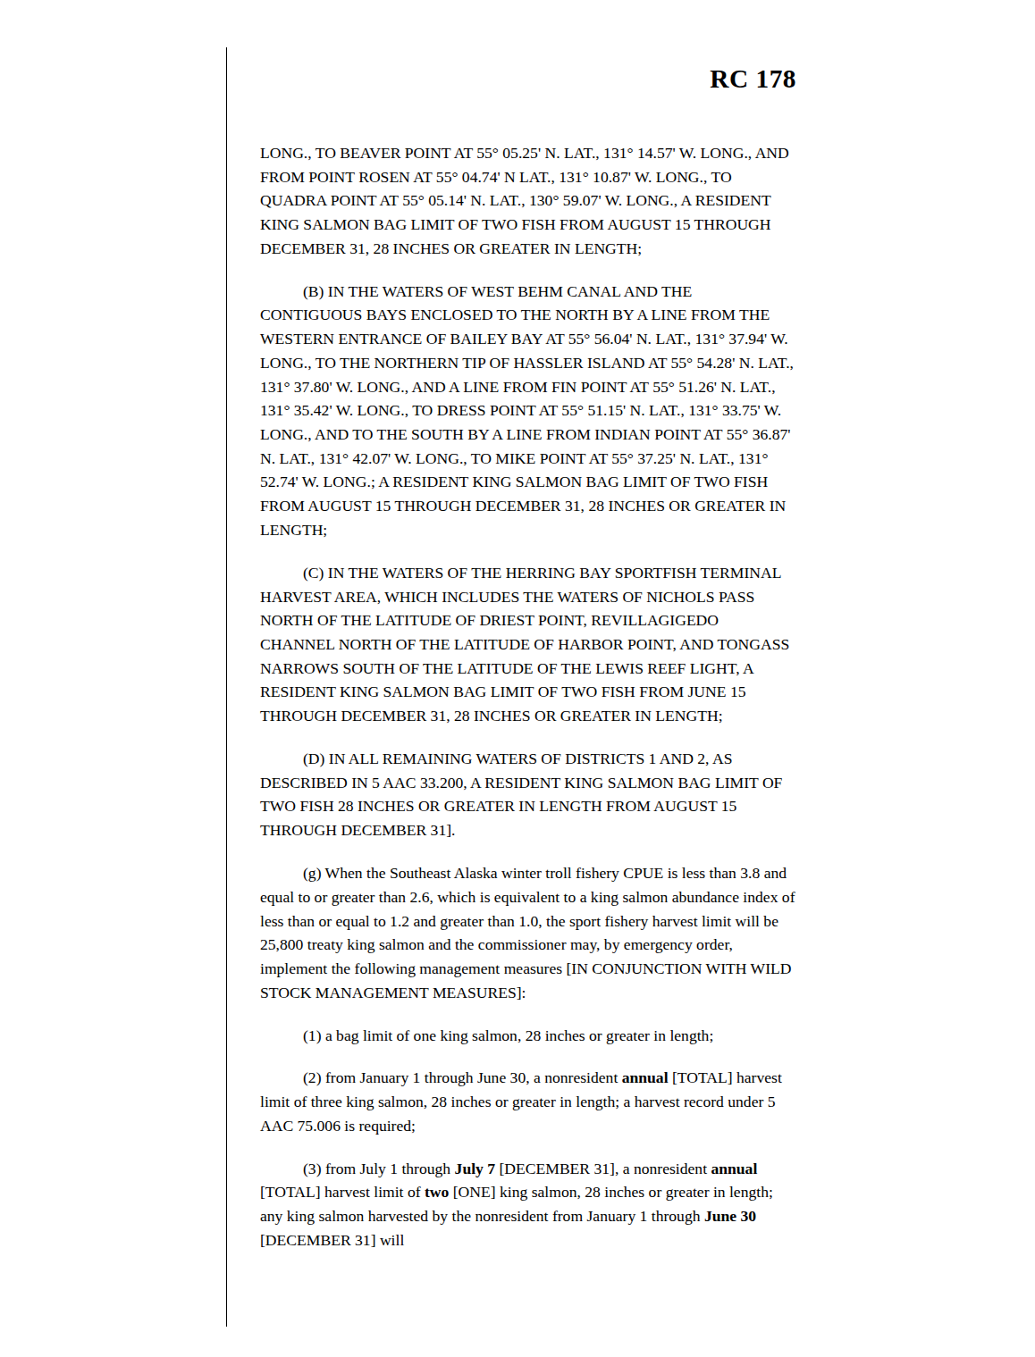RC 178
LONG., TO BEAVER POINT AT 55° 05.25' N. LAT., 131° 14.57' W. LONG., AND FROM POINT ROSEN AT 55° 04.74' N LAT., 131° 10.87' W. LONG., TO QUADRA POINT AT 55° 05.14' N. LAT., 130° 59.07' W. LONG., A RESIDENT KING SALMON BAG LIMIT OF TWO FISH FROM AUGUST 15 THROUGH DECEMBER 31, 28 INCHES OR GREATER IN LENGTH;
(B) IN THE WATERS OF WEST BEHM CANAL AND THE CONTIGUOUS BAYS ENCLOSED TO THE NORTH BY A LINE FROM THE WESTERN ENTRANCE OF BAILEY BAY AT 55° 56.04' N. LAT., 131° 37.94' W. LONG., TO THE NORTHERN TIP OF HASSLER ISLAND AT 55° 54.28' N. LAT., 131° 37.80' W. LONG., AND A LINE FROM FIN POINT AT 55° 51.26' N. LAT., 131° 35.42' W. LONG., TO DRESS POINT AT 55° 51.15' N. LAT., 131° 33.75' W. LONG., AND TO THE SOUTH BY A LINE FROM INDIAN POINT AT 55° 36.87' N. LAT., 131° 42.07' W. LONG., TO MIKE POINT AT 55° 37.25' N. LAT., 131° 52.74' W. LONG.; A RESIDENT KING SALMON BAG LIMIT OF TWO FISH FROM AUGUST 15 THROUGH DECEMBER 31, 28 INCHES OR GREATER IN LENGTH;
(C) IN THE WATERS OF THE HERRING BAY SPORTFISH TERMINAL HARVEST AREA, WHICH INCLUDES THE WATERS OF NICHOLS PASS NORTH OF THE LATITUDE OF DRIEST POINT, REVILLAGIGEDO CHANNEL NORTH OF THE LATITUDE OF HARBOR POINT, AND TONGASS NARROWS SOUTH OF THE LATITUDE OF THE LEWIS REEF LIGHT, A RESIDENT KING SALMON BAG LIMIT OF TWO FISH FROM JUNE 15 THROUGH DECEMBER 31, 28 INCHES OR GREATER IN LENGTH;
(D) IN ALL REMAINING WATERS OF DISTRICTS 1 AND 2, AS DESCRIBED IN 5 AAC 33.200, A RESIDENT KING SALMON BAG LIMIT OF TWO FISH 28 INCHES OR GREATER IN LENGTH FROM AUGUST 15 THROUGH DECEMBER 31].
(g) When the Southeast Alaska winter troll fishery CPUE is less than 3.8 and equal to or greater than 2.6, which is equivalent to a king salmon abundance index of less than or equal to 1.2 and greater than 1.0, the sport fishery harvest limit will be 25,800 treaty king salmon and the commissioner may, by emergency order, implement the following management measures [IN CONJUNCTION WITH WILD STOCK MANAGEMENT MEASURES]:
(1) a bag limit of one king salmon, 28 inches or greater in length;
(2) from January 1 through June 30, a nonresident annual [TOTAL] harvest limit of three king salmon, 28 inches or greater in length; a harvest record under 5 AAC 75.006 is required;
(3) from July 1 through July 7 [DECEMBER 31], a nonresident annual [TOTAL] harvest limit of two [ONE] king salmon, 28 inches or greater in length; any king salmon harvested by the nonresident from January 1 through June 30 [DECEMBER 31] will